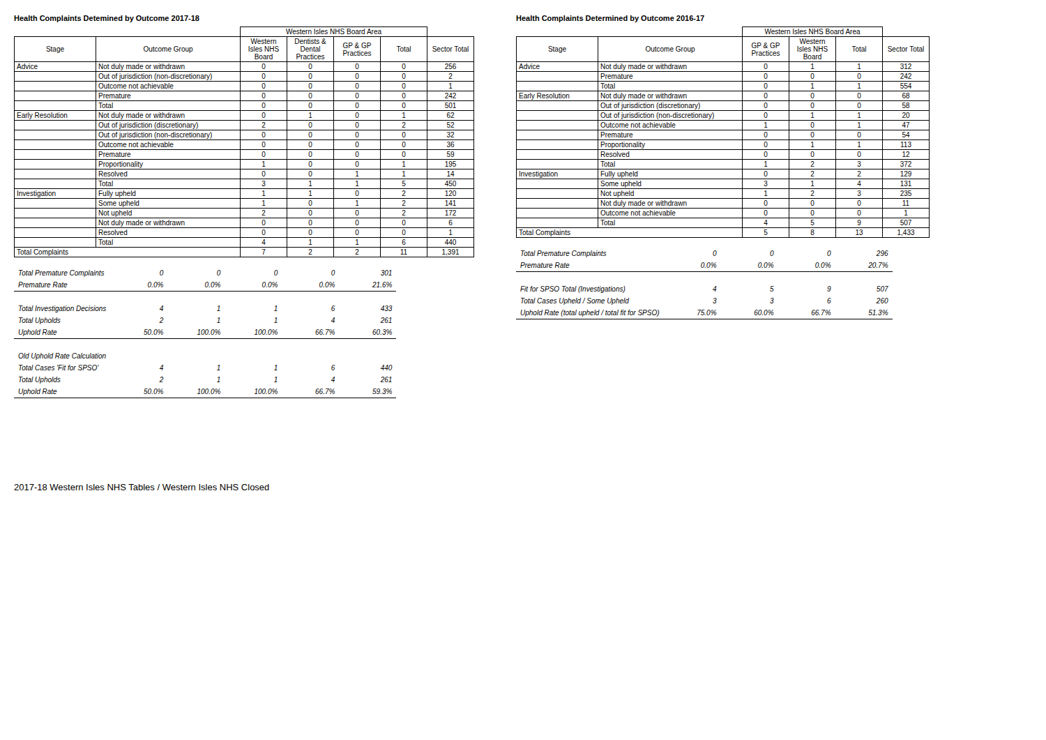Health Complaints Detemined by Outcome 2017-18
| | | Western Isles NHS Board Area | |
| --- | --- | --- | --- |
| Stage | Outcome Group | Western Isles NHS Board | Dentists & Dental Practices | GP & GP Practices | Total | Sector Total |
| Advice | Not duly made or withdrawn | 0 | 0 | 0 | 0 | 256 |
| | Out of jurisdiction (non-discretionary) | 0 | 0 | 0 | 0 | 2 |
| | Outcome not achievable | 0 | 0 | 0 | 0 | 1 |
| | Premature | 0 | 0 | 0 | 0 | 242 |
| | Total | 0 | 0 | 0 | 0 | 501 |
| Early Resolution | Not duly made or withdrawn | 0 | 1 | 0 | 1 | 62 |
| | Out of jurisdiction (discretionary) | 2 | 0 | 0 | 2 | 52 |
| | Out of jurisdiction (non-discretionary) | 0 | 0 | 0 | 0 | 32 |
| | Outcome not achievable | 0 | 0 | 0 | 0 | 36 |
| | Premature | 0 | 0 | 0 | 0 | 59 |
| | Proportionality | 1 | 0 | 0 | 1 | 195 |
| | Resolved | 0 | 0 | 1 | 1 | 14 |
| | Total | 3 | 1 | 1 | 5 | 450 |
| Investigation | Fully upheld | 1 | 1 | 0 | 2 | 120 |
| | Some upheld | 1 | 0 | 1 | 2 | 141 |
| | Not upheld | 2 | 0 | 0 | 2 | 172 |
| | Not duly made or withdrawn | 0 | 0 | 0 | 0 | 6 |
| | Resolved | 0 | 0 | 0 | 0 | 1 |
| | Total | 4 | 1 | 1 | 6 | 440 |
| Total Complaints | 7 | 2 | 2 | 11 | 1,391 |
| Total Premature Complaints | 0 | 0 | 0 | 0 | 301 |
| Premature Rate | 0.0% | 0.0% | 0.0% | 0.0% | 21.6% |
| Total Investigation Decisions | 4 | 1 | 1 | 6 | 433 |
| Total Upholds | 2 | 1 | 1 | 4 | 261 |
| Uphold Rate | 50.0% | 100.0% | 100.0% | 66.7% | 60.3% |
| Old Uphold Rate Calculation | | | | | |
| Total Cases 'Fit for SPSO' | 4 | 1 | 1 | 6 | 440 |
| Total Upholds | 2 | 1 | 1 | 4 | 261 |
| Uphold Rate | 50.0% | 100.0% | 100.0% | 66.7% | 59.3% |
Health Complaints Determined by Outcome 2016-17
| | | Western Isles NHS Board Area | |
| --- | --- | --- | --- |
| Stage | Outcome Group | GP & GP Practices | Western Isles NHS Board | Total | Sector Total |
| Advice | Not duly made or withdrawn | 0 | 1 | 1 | 312 |
| | Premature | 0 | 0 | 0 | 242 |
| | Total | 0 | 1 | 1 | 554 |
| Early Resolution | Not duly made or withdrawn | 0 | 0 | 0 | 68 |
| | Out of jurisdiction (discretionary) | 0 | 0 | 0 | 58 |
| | Out of jurisdiction (non-discretionary) | 0 | 1 | 1 | 20 |
| | Outcome not achievable | 1 | 0 | 1 | 47 |
| | Premature | 0 | 0 | 0 | 54 |
| | Proportionality | 0 | 1 | 1 | 113 |
| | Resolved | 0 | 0 | 0 | 12 |
| | Total | 1 | 2 | 3 | 372 |
| Investigation | Fully upheld | 0 | 2 | 2 | 129 |
| | Some upheld | 3 | 1 | 4 | 131 |
| | Not upheld | 1 | 2 | 3 | 235 |
| | Not duly made or withdrawn | 0 | 0 | 0 | 11 |
| | Outcome not achievable | 0 | 0 | 0 | 1 |
| | Total | 4 | 5 | 9 | 507 |
| Total Complaints | 5 | 8 | 13 | 1,433 |
| Total Premature Complaints | 0 | 0 | 0 | 296 |
| Premature Rate | 0.0% | 0.0% | 0.0% | 20.7% |
| Fit for SPSO Total (Investigations) | 4 | 5 | 9 | 507 |
| Total Cases Upheld / Some Upheld | 3 | 3 | 6 | 260 |
| Uphold Rate (total upheld / total fit for SPSO) | 75.0% | 60.0% | 66.7% | 51.3% |
2017-18 Western Isles NHS Tables / Western Isles NHS Closed